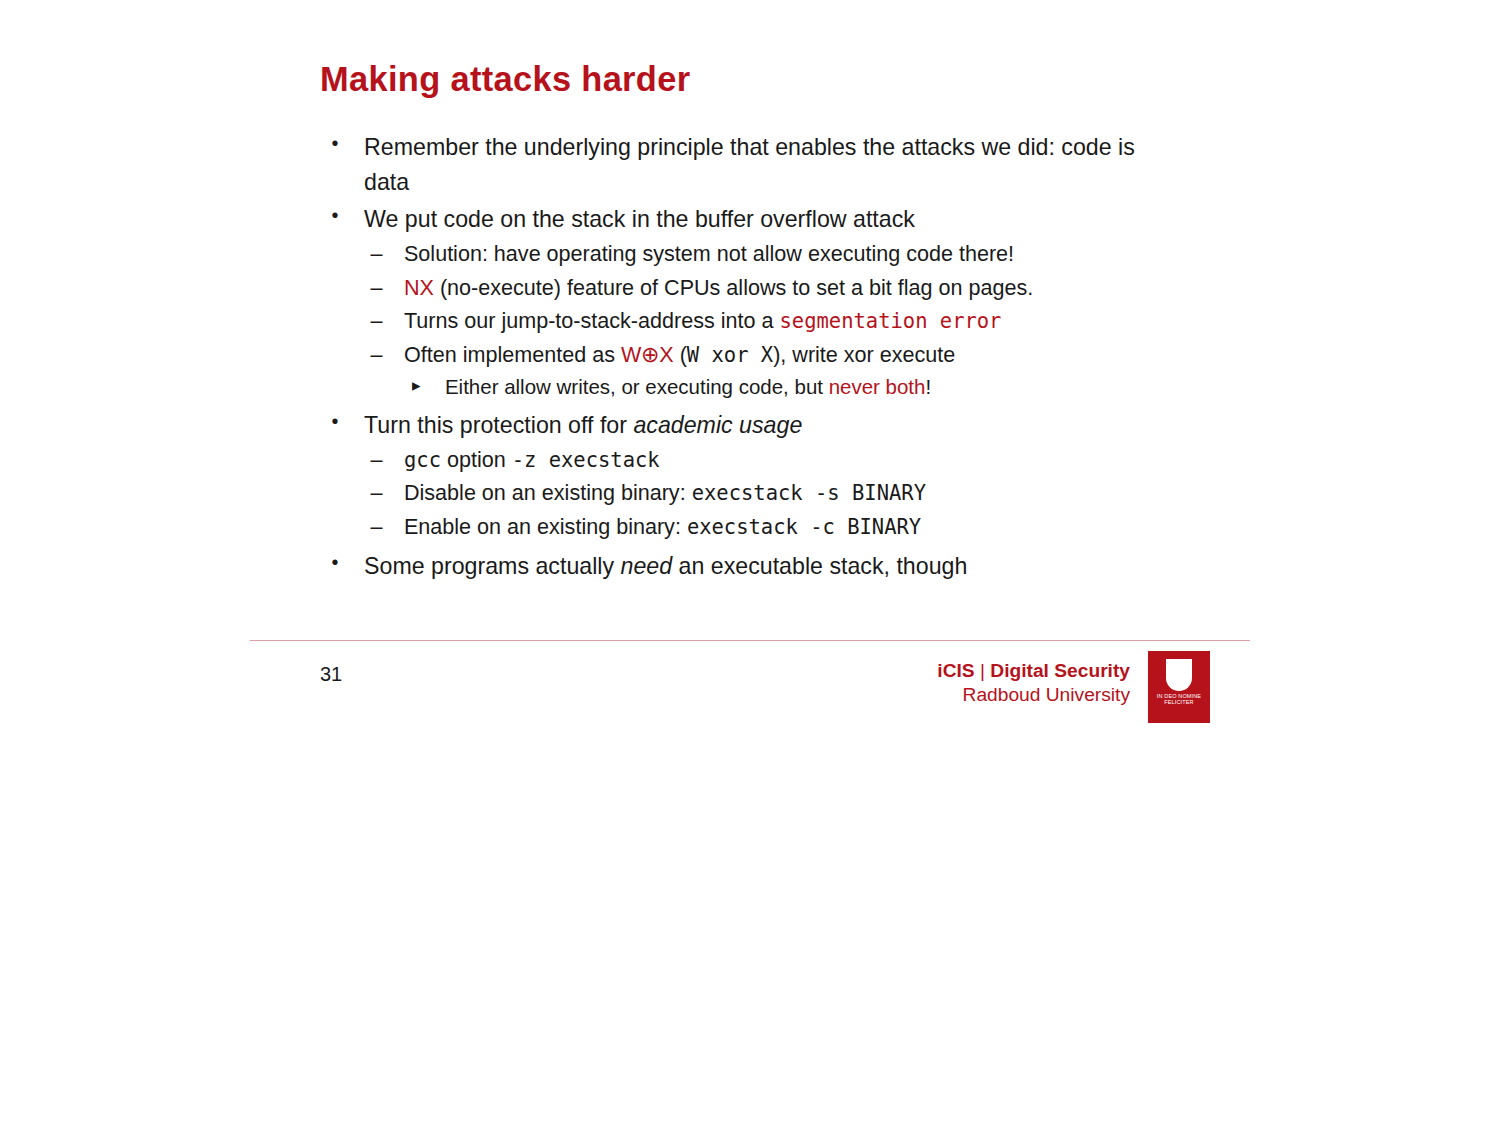Making attacks harder
Remember the underlying principle that enables the attacks we did: code is data
We put code on the stack in the buffer overflow attack
Solution: have operating system not allow executing code there!
NX (no-execute) feature of CPUs allows to set a bit flag on pages.
Turns our jump-to-stack-address into a segmentation error
Often implemented as W⊕X (W xor X), write xor execute
Either allow writes, or executing code, but never both!
Turn this protection off for academic usage
gcc option -z execstack
Disable on an existing binary: execstack -s BINARY
Enable on an existing binary: execstack -c BINARY
Some programs actually need an executable stack, though
31
iCIS | Digital Security
Radboud University
IN DEO NOMINE FELICITER